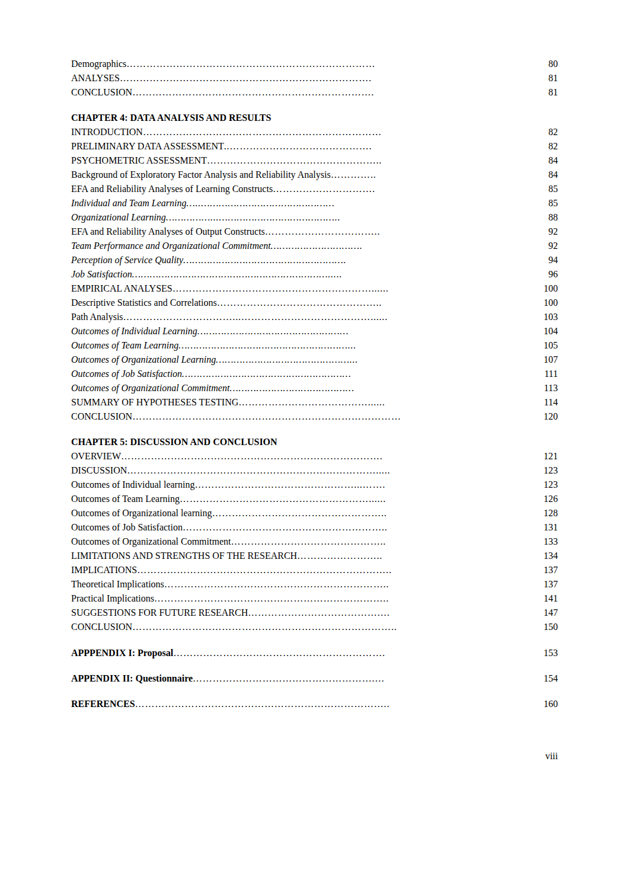| Demographics ………………………………………………………………… | 80 |
| ANALYSES …………………………………………………………………. | 81 |
| CONCLUSION ………………………………………………………………. | 81 |
| CHAPTER 4: DATA ANALYSIS AND RESULTS |
| INTRODUCTION ……………………………………………………………… | 82 |
| PRELIMINARY DATA ASSESSMENT ..……………………………………. | 82 |
| PSYCHOMETRIC ASSESSMENT …………………………………………….. | 84 |
| Background of Exploratory Factor Analysis and Reliability Analysis ………….. | 84 |
| EFA and Reliability Analyses of Learning Constructs …………………………. | 85 |
| Individual and Team Learning …..……………………………………… | 85 |
| Organizational Learning ……………...………………………………….. | 88 |
| EFA and Reliability Analyses of Output Constructs …………………………….. | 92 |
| Team Performance and Organizational Commitment …………………………. | 92 |
| Perception of Service Quality ………………………………………………. | 94 |
| Job Satisfaction …………………………………………………………..... | 96 |
| EMPIRICAL ANALYSES ……………………………………………………...... | 100 |
| Descriptive Statistics and Correlations ………………………………………….. | 100 |
| Path Analysis ……………………………...…………………………………...... | 103 |
| Outcomes of Individual Learning …………………………………………… | 104 |
| Outcomes of Team Learning …………………………………………………... | 105 |
| Outcomes of Organizational Learning ………………………………………... | 107 |
| Outcomes of Job Satisfaction ………………………………………………… | 111 |
| Outcomes of Organizational Commitment …………………………………… | 113 |
| SUMMARY OF HYPOTHESES TESTING …………………………………...... | 114 |
| CONCLUSION ……………………………………………………………………… | 120 |
| CHAPTER 5: DISCUSSION AND CONCLUSION |
| OVERVIEW ……………………………………………………………………. | 121 |
| DISCUSSION …………………………………………………………………..... | 123 |
| Outcomes of Individual learning …………………………………………...……. | 123 |
| Outcomes of Team Learning …………………………………………………...... | 126 |
| Outcomes of Organizational learning …………………………………………….. | 128 |
| Outcomes of Job Satisfaction …………………………………………………….. | 131 |
| Outcomes of Organizational Commitment ……………………………………….. | 133 |
| LIMITATIONS AND STRENGTHS OF THE RESEARCH …………………….. | 134 |
| IMPLICATIONS ………………………………………………………………….. | 137 |
| Theoretical Implications ………………………………………………………….. | 137 |
| Practical Implications …………………………………………………………….. | 141 |
| SUGGESTIONS FOR FUTURE RESEARCH ………………………………….… | 147 |
| CONCLUSION …………………………………………………………………….. | 150 |
| APPPENDIX I: Proposal ………………………………………………………. | 153 |
| APPENDIX II: Questionnaire ……………………………………………….… | 154 |
| REFERENCES ………………………………………………………………….. | 160 |
viii